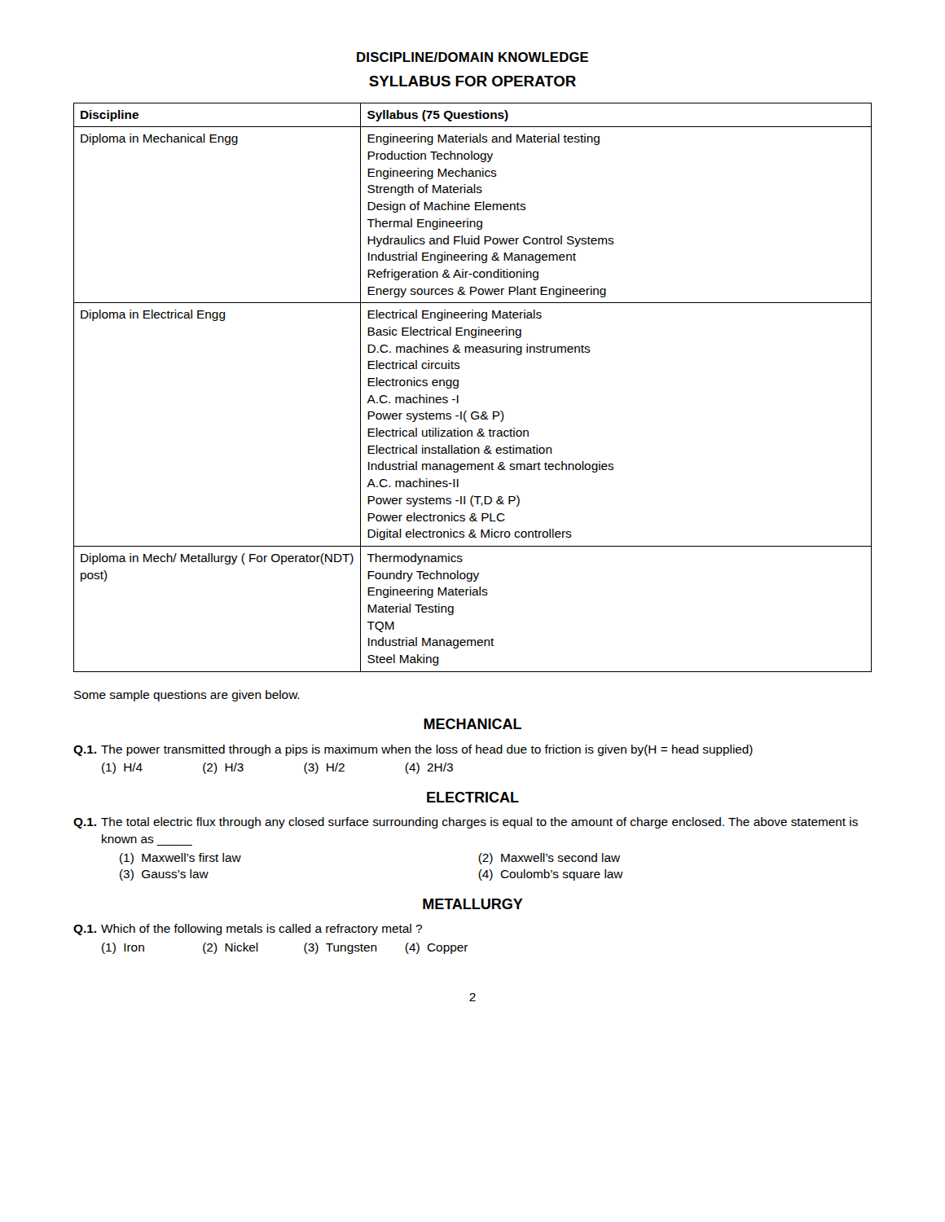DISCIPLINE/DOMAIN KNOWLEDGE
SYLLABUS FOR OPERATOR
| Discipline | Syllabus (75 Questions) |
| --- | --- |
| Diploma in Mechanical Engg | Engineering Materials and Material testing Production Technology Engineering Mechanics Strength of Materials Design of Machine Elements Thermal Engineering Hydraulics and Fluid Power Control Systems Industrial Engineering & Management Refrigeration & Air-conditioning Energy sources & Power Plant Engineering |
| Diploma in Electrical Engg | Electrical Engineering Materials Basic Electrical Engineering D.C. machines & measuring instruments Electrical circuits Electronics engg A.C. machines -I Power systems -I( G& P) Electrical utilization & traction Electrical installation & estimation Industrial management & smart technologies A.C. machines-II Power systems -II (T,D & P) Power electronics & PLC Digital electronics & Micro controllers |
| Diploma in Mech/ Metallurgy ( For Operator(NDT) post) | Thermodynamics Foundry Technology Engineering Materials Material Testing TQM Industrial Management Steel Making |
Some sample questions are given below.
MECHANICAL
Q.1. The power transmitted through a pips is maximum when the loss of head due to friction is given by(H = head supplied)
(1) H/4 (2) H/3 (3) H/2 (4) 2H/3
ELECTRICAL
Q.1. The total electric flux through any closed surface surrounding charges is equal to the amount of charge enclosed. The above statement is known as _____
(1) Maxwell’s first law(2) Maxwell’s second law (3) Gauss’s law(4) Coulomb’s square law
METALLURGY
Q.1. Which of the following metals is called a refractory metal ?
(1) Iron (2) Nickel (3) Tungsten (4) Copper
2